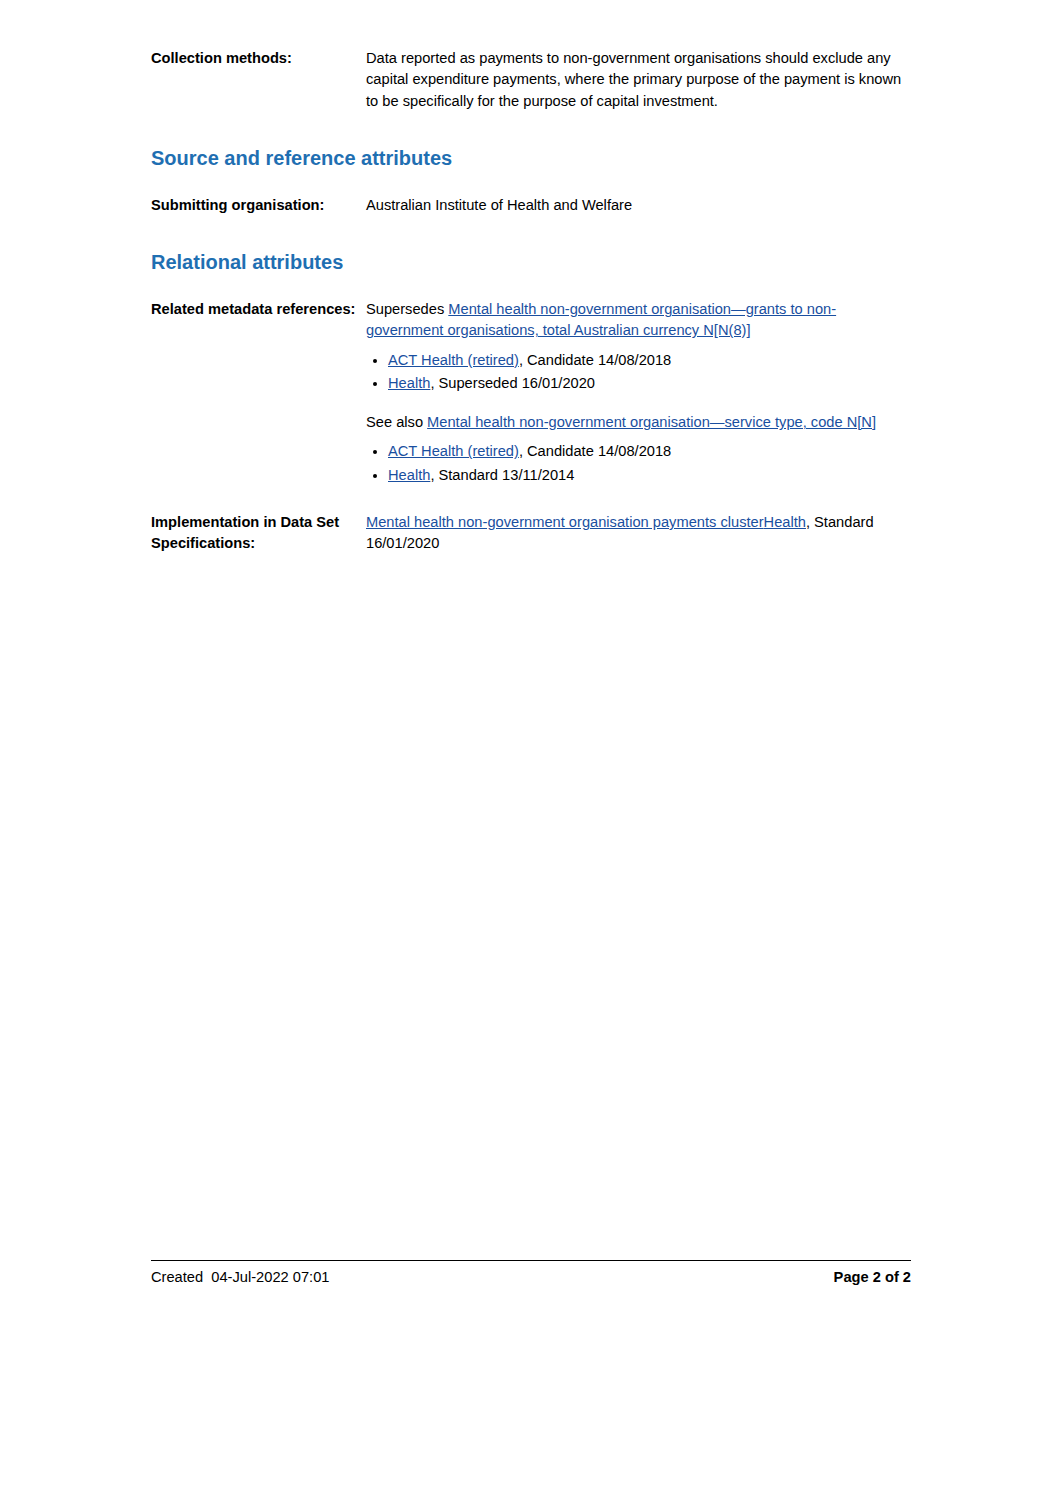| Collection methods: | Data reported as payments to non-government organisations should exclude any capital expenditure payments, where the primary purpose of the payment is known to be specifically for the purpose of capital investment. |
Source and reference attributes
| Submitting organisation: | Australian Institute of Health and Welfare |
Relational attributes
| Related metadata references: | Supersedes Mental health non-government organisation—grants to non-government organisations, total Australian currency N[N(8)] ACT Health (retired) , Candidate 14/08/2018 Health , Superseded 16/01/2020 See also Mental health non-government organisation—service type, code N[N] ACT Health (retired) , Candidate 14/08/2018 Health , Standard 13/11/2014 |
| Implementation in Data Set Specifications: | Mental health non-government organisation payments cluster Health , Standard 16/01/2020 |
Created 04-Jul-2022 07:01 Page 2 of 2